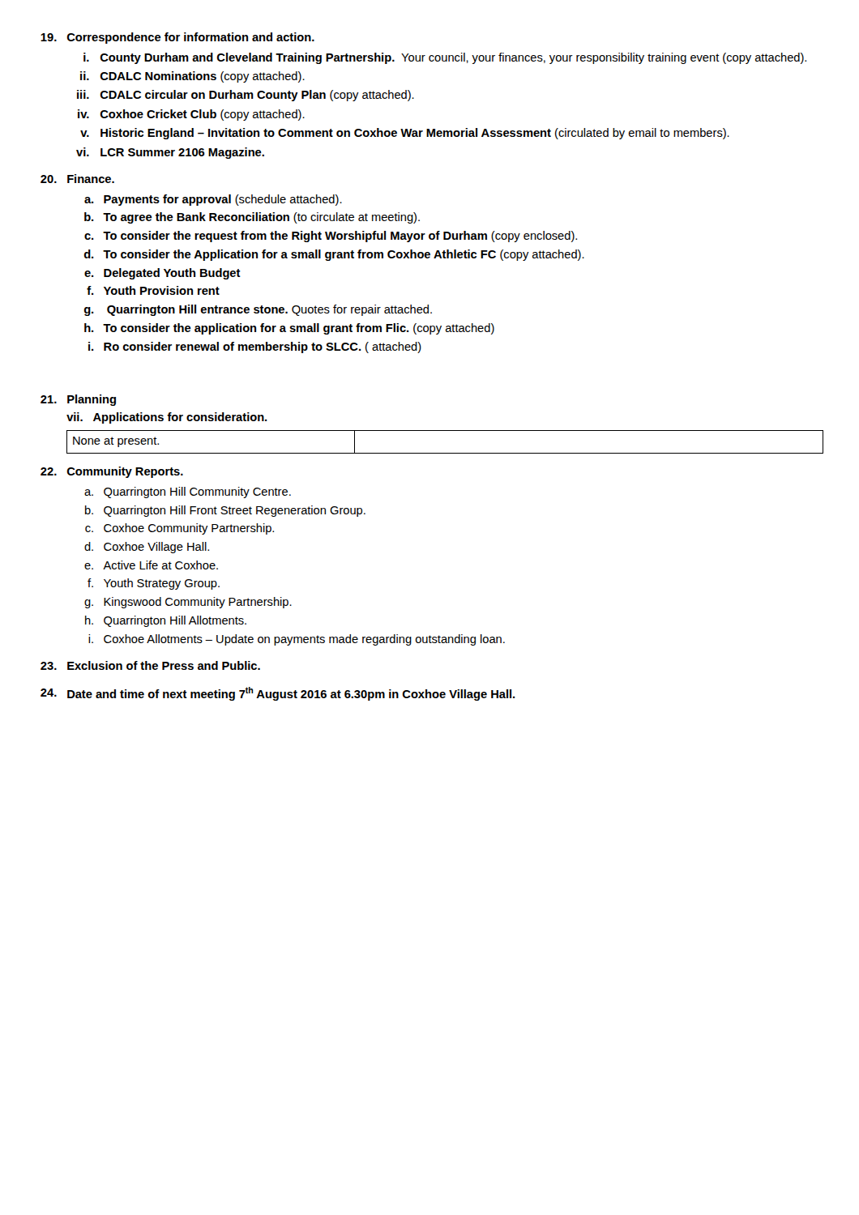Correspondence for information and action.
County Durham and Cleveland Training Partnership. Your council, your finances, your responsibility training event (copy attached).
CDALC Nominations (copy attached).
CDALC circular on Durham County Plan (copy attached).
Coxhoe Cricket Club (copy attached).
Historic England – Invitation to Comment on Coxhoe War Memorial Assessment (circulated by email to members).
LCR Summer 2106 Magazine.
Finance.
Payments for approval (schedule attached).
To agree the Bank Reconciliation (to circulate at meeting).
To consider the request from the Right Worshipful Mayor of Durham (copy enclosed).
To consider the Application for a small grant from Coxhoe Athletic FC (copy attached).
Delegated Youth Budget
Youth Provision rent
Quarrington Hill entrance stone. Quotes for repair attached.
To consider the application for a small grant from Flic. (copy attached)
Ro consider renewal of membership to SLCC. ( attached)
Planning
vii. Applications for consideration.
| None at present. | |
Community Reports.
Quarrington Hill Community Centre.
Quarrington Hill Front Street Regeneration Group.
Coxhoe Community Partnership.
Coxhoe Village Hall.
Active Life at Coxhoe.
Youth Strategy Group.
Kingswood Community Partnership.
Quarrington Hill Allotments.
Coxhoe Allotments – Update on payments made regarding outstanding loan.
Exclusion of the Press and Public.
Date and time of next meeting 7th August 2016 at 6.30pm in Coxhoe Village Hall.